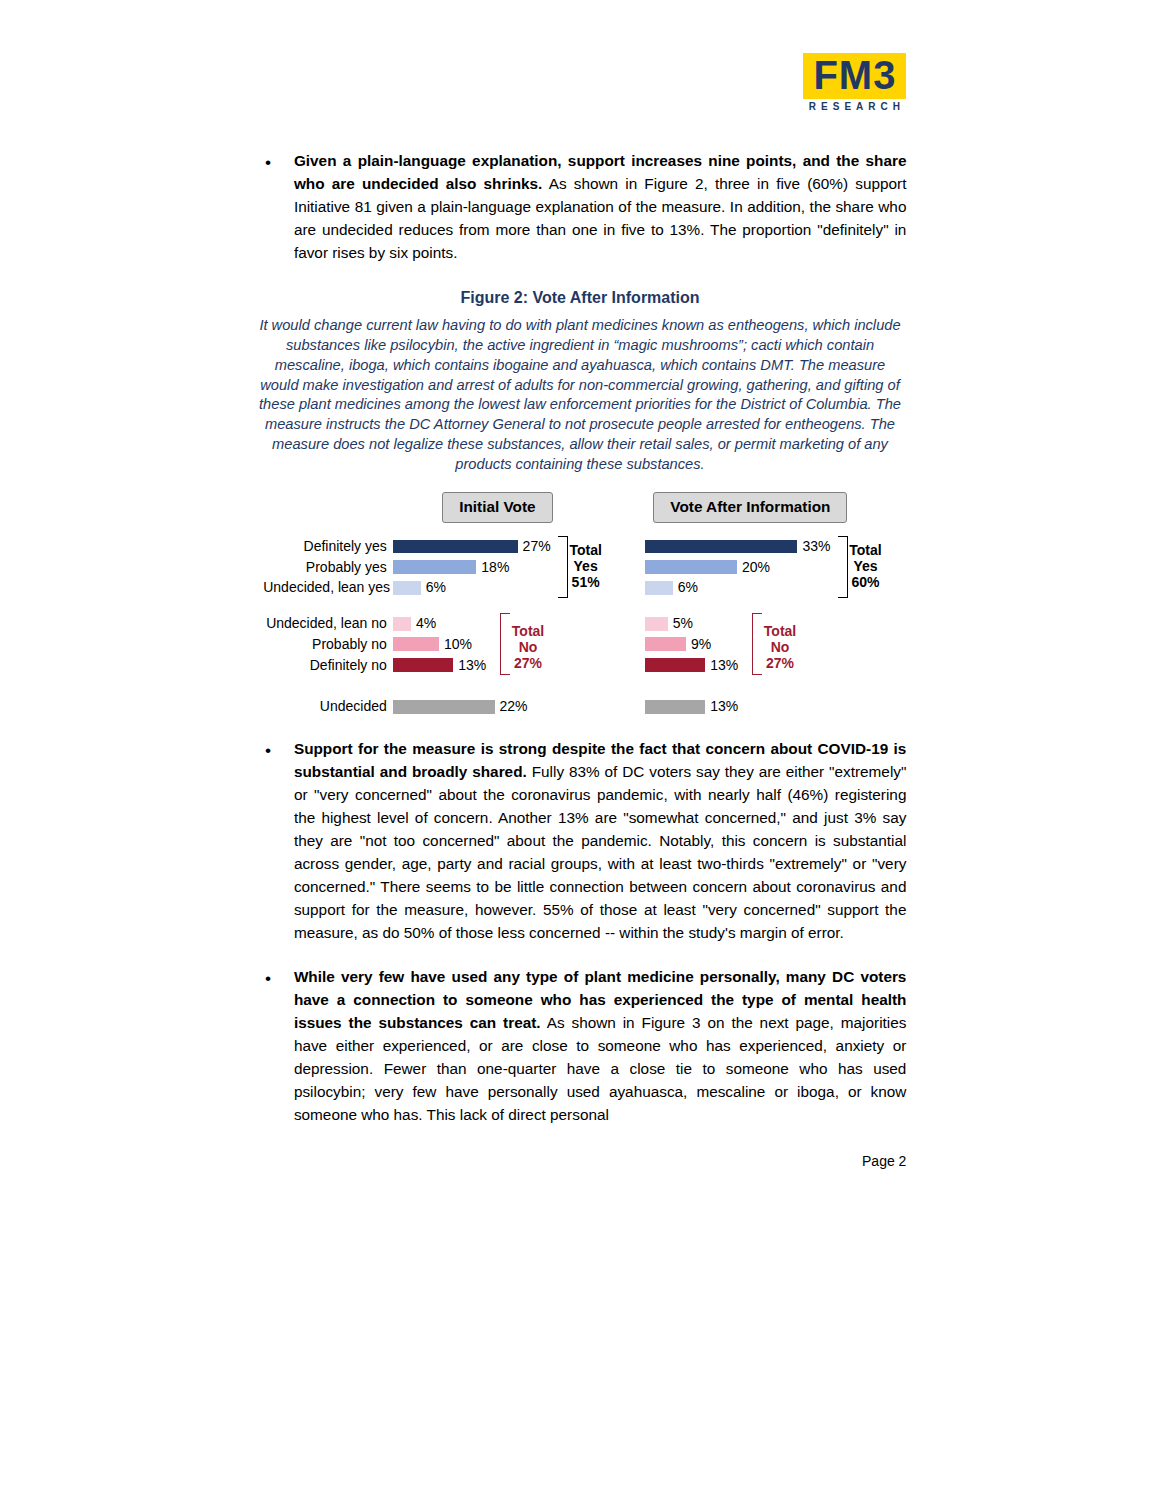FM3 RESEARCH
Given a plain-language explanation, support increases nine points, and the share who are undecided also shrinks. As shown in Figure 2, three in five (60%) support Initiative 81 given a plain-language explanation of the measure. In addition, the share who are undecided reduces from more than one in five to 13%. The proportion "definitely" in favor rises by six points.
Figure 2: Vote After Information
It would change current law having to do with plant medicines known as entheogens, which include substances like psilocybin, the active ingredient in “magic mushrooms”; cacti which contain mescaline, iboga, which contains ibogaine and ayahuasca, which contains DMT. The measure would make investigation and arrest of adults for non-commercial growing, gathering, and gifting of these plant medicines among the lowest law enforcement priorities for the District of Columbia. The measure instructs the DC Attorney General to not prosecute people arrested for entheogens. The measure does not legalize these substances, allow their retail sales, or permit marketing of any products containing these substances.
Initial Vote
Vote After Information
Definitely yes
Probably yes
Undecided, lean yes
Undecided, lean no
Probably no
Definitely no
Undecided
27%
18%
6%
Total
Yes
51%
4%
10%
13%
Total
No
27%
22%
33%
20%
6%
Total
Yes
60%
5%
9%
13%
Total
No
27%
13%
Support for the measure is strong despite the fact that concern about COVID-19 is substantial and broadly shared. Fully 83% of DC voters say they are either "extremely" or "very concerned" about the coronavirus pandemic, with nearly half (46%) registering the highest level of concern. Another 13% are "somewhat concerned," and just 3% say they are "not too concerned" about the pandemic. Notably, this concern is substantial across gender, age, party and racial groups, with at least two-thirds "extremely" or "very concerned." There seems to be little connection between concern about coronavirus and support for the measure, however. 55% of those at least "very concerned" support the measure, as do 50% of those less concerned -- within the study's margin of error.
While very few have used any type of plant medicine personally, many DC voters have a connection to someone who has experienced the type of mental health issues the substances can treat. As shown in Figure 3 on the next page, majorities have either experienced, or are close to someone who has experienced, anxiety or depression. Fewer than one-quarter have a close tie to someone who has used psilocybin; very few have personally used ayahuasca, mescaline or iboga, or know someone who has. This lack of direct personal
Page 2